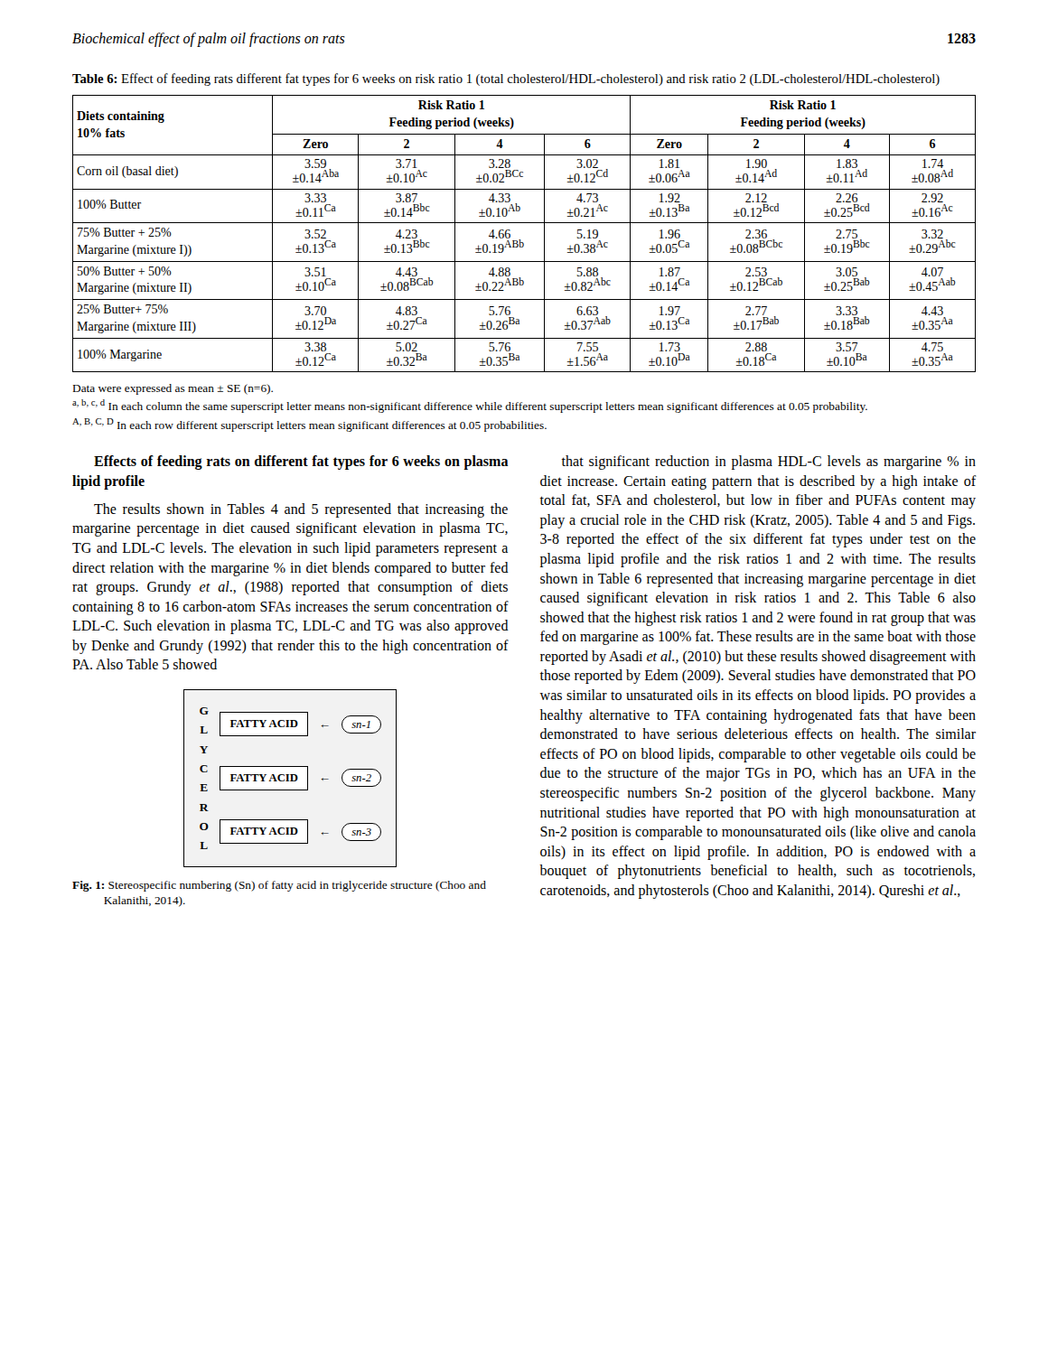Biochemical effect of palm oil fractions on rats 1283
Table 6: Effect of feeding rats different fat types for 6 weeks on risk ratio 1 (total cholesterol/HDL-cholesterol) and risk ratio 2 (LDL-cholesterol/HDL-cholesterol)
| Diets containing 10% fats | Risk Ratio 1 Feeding period (weeks) | Risk Ratio 1 Feeding period (weeks) |
| --- | --- | --- |
| Zero | 2 | 4 | 6 | Zero | 2 | 4 | 6 |
| Corn oil (basal diet) | 3.59 ±0.14 Aba | 3.71 ±0.10 Ac | 3.28 ±0.02 BCc | 3.02 ±0.12 Cd | 1.81 ±0.06 Aa | 1.90 ±0.14 Ad | 1.83 ±0.11 Ad | 1.74 ±0.08 Ad |
| 100% Butter | 3.33 ±0.11 Ca | 3.87 ±0.14 Bbc | 4.33 ±0.10 Ab | 4.73 ±0.21 Ac | 1.92 ±0.13 Ba | 2.12 ±0.12 Bcd | 2.26 ±0.25 Bcd | 2.92 ±0.16 Ac |
| 75% Butter + 25% Margarine (mixture I)) | 3.52 ±0.13 Ca | 4.23 ±0.13 Bbc | 4.66 ±0.19 ABb | 5.19 ±0.38 Ac | 1.96 ±0.05 Ca | 2.36 ±0.08 BCbc | 2.75 ±0.19 Bbc | 3.32 ±0.29 Abc |
| 50% Butter + 50% Margarine (mixture II) | 3.51 ±0.10 Ca | 4.43 ±0.08 BCab | 4.88 ±0.22 ABb | 5.88 ±0.82 Abc | 1.87 ±0.14 Ca | 2.53 ±0.12 BCab | 3.05 ±0.25 Bab | 4.07 ±0.45 Aab |
| 25% Butter+ 75% Margarine (mixture III) | 3.70 ±0.12 Da | 4.83 ±0.27 Ca | 5.76 ±0.26 Ba | 6.63 ±0.37 Aab | 1.97 ±0.13 Ca | 2.77 ±0.17 Bab | 3.33 ±0.18 Bab | 4.43 ±0.35 Aa |
| 100% Margarine | 3.38 ±0.12 Ca | 5.02 ±0.32 Ba | 5.76 ±0.35 Ba | 7.55 ±1.56 Aa | 1.73 ±0.10 Da | 2.88 ±0.18 Ca | 3.57 ±0.10 Ba | 4.75 ±0.35 Aa |
Data were expressed as mean ± SE (n=6).
a, b, c, d In each column the same superscript letter means non-significant difference while different superscript letters mean significant differences at 0.05 probability.
A, B, C, D In each row different superscript letters mean significant differences at 0.05 probabilities.
Effects of feeding rats on different fat types for 6 weeks on plasma lipid profile
The results shown in Tables 4 and 5 represented that increasing the margarine percentage in diet caused significant elevation in plasma TC, TG and LDL-C levels. The elevation in such lipid parameters represent a direct relation with the margarine % in diet blends compared to butter fed rat groups. Grundy et al., (1988) reported that consumption of diets containing 8 to 16 carbon-atom SFAs increases the serum concentration of LDL-C. Such elevation in plasma TC, LDL-C and TG was also approved by Denke and Grundy (1992) that render this to the high concentration of PA. Also Table 5 showed
| G L Y C E R O L | FATTY ACID | ← | sn-1 |
| FATTY ACID | ← | sn-2 |
| FATTY ACID | ← | sn-3 |
Fig. 1: Stereospecific numbering (Sn) of fatty acid in triglyceride structure (Choo and Kalanithi, 2014).
that significant reduction in plasma HDL-C levels as margarine % in diet increase. Certain eating pattern that is described by a high intake of total fat, SFA and cholesterol, but low in fiber and PUFAs content may play a crucial role in the CHD risk (Kratz, 2005). Table 4 and 5 and Figs. 3-8 reported the effect of the six different fat types under test on the plasma lipid profile and the risk ratios 1 and 2 with time. The results shown in Table 6 represented that increasing margarine percentage in diet caused significant elevation in risk ratios 1 and 2. This Table 6 also showed that the highest risk ratios 1 and 2 were found in rat group that was fed on margarine as 100% fat. These results are in the same boat with those reported by Asadi et al., (2010) but these results showed disagreement with those reported by Edem (2009). Several studies have demonstrated that PO was similar to unsaturated oils in its effects on blood lipids. PO provides a healthy alternative to TFA containing hydrogenated fats that have been demonstrated to have serious deleterious effects on health. The similar effects of PO on blood lipids, comparable to other vegetable oils could be due to the structure of the major TGs in PO, which has an UFA in the stereospecific numbers Sn-2 position of the glycerol backbone. Many nutritional studies have reported that PO with high monounsaturation at Sn-2 position is comparable to monounsaturated oils (like olive and canola oils) in its effect on lipid profile. In addition, PO is endowed with a bouquet of phytonutrients beneficial to health, such as tocotrienols, carotenoids, and phytosterols (Choo and Kalanithi, 2014). Qureshi et al.,